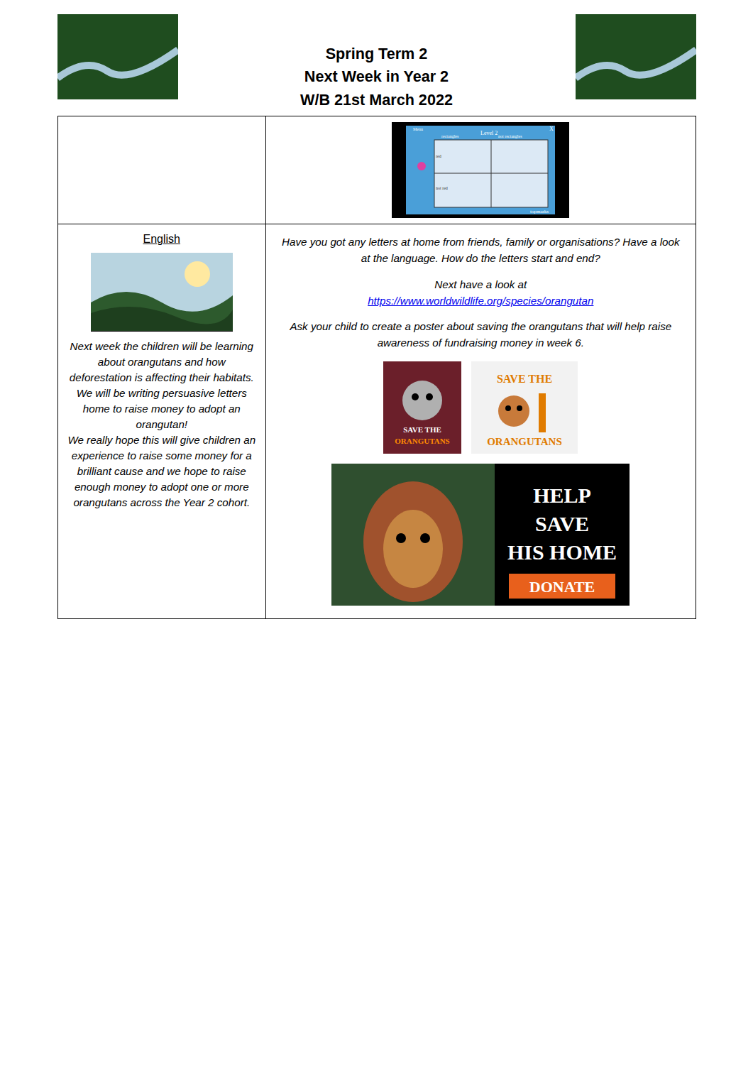Spring Term 2
Next Week in Year 2
W/B 21st March 2022
| English Next week the children will be learning about orangutans and how deforestation is affecting their habitats. We will be writing persuasive letters home to raise money to adopt an orangutan! We really hope this will give children an experience to raise some money for a brilliant cause and we hope to raise enough money to adopt one or more orangutans across the Year 2 cohort. | Have you got any letters at home from friends, family or organisations? Have a look at the language. How do the letters start and end? Next have a look at https://www.worldwildlife.org/species/orangutan Ask your child to create a poster about saving the orangutans that will help raise awareness of fundraising money in week 6. |